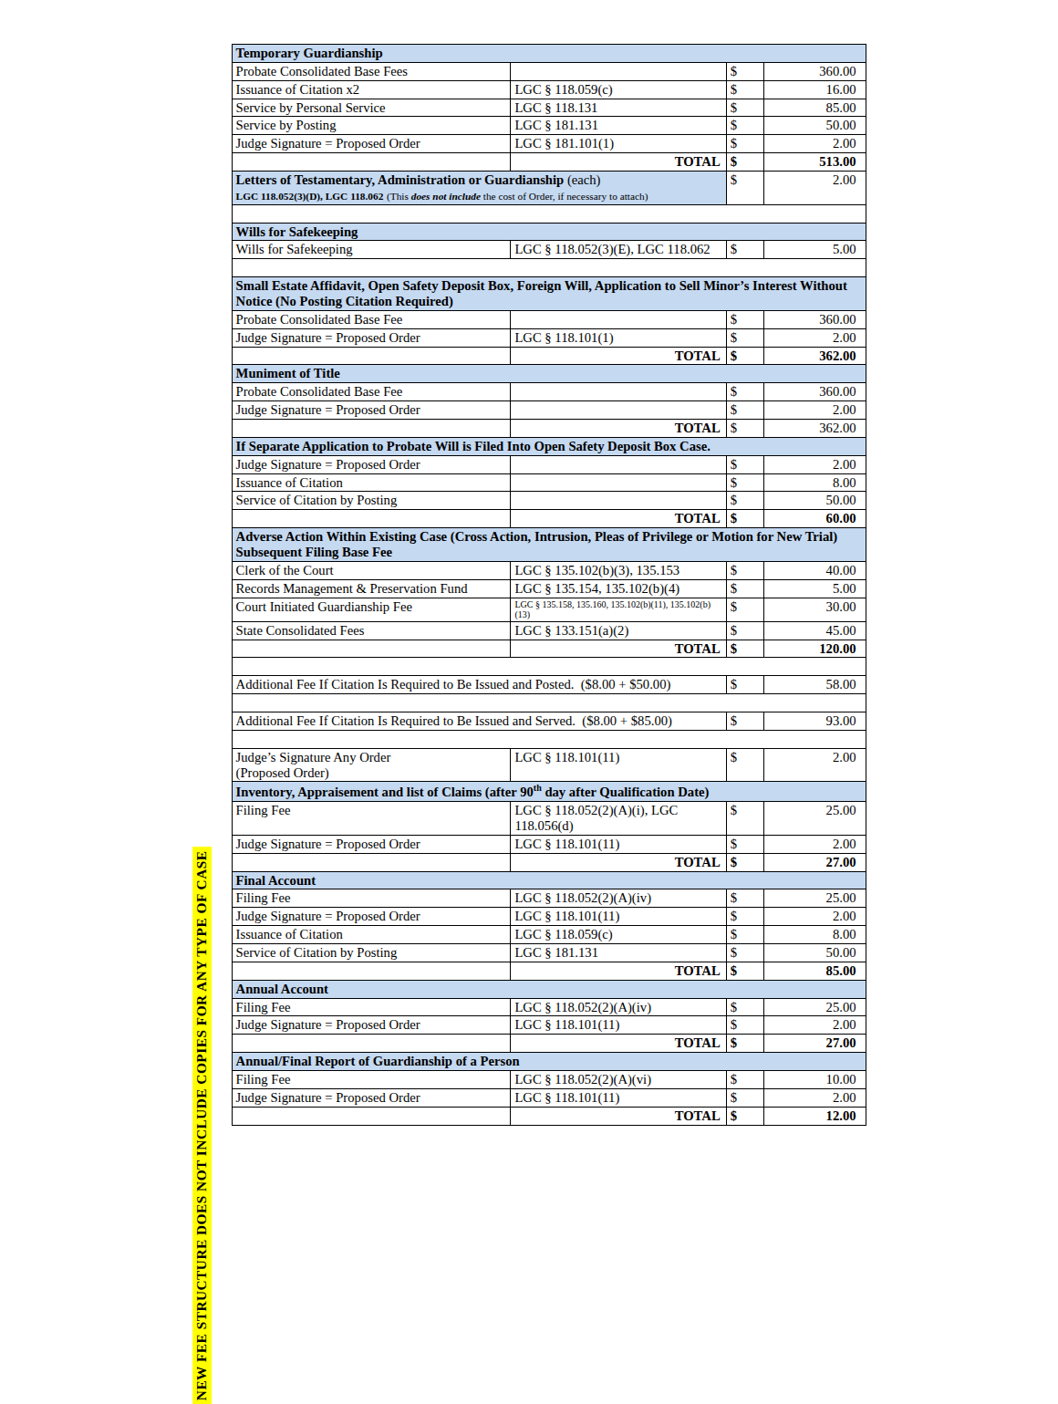NEW FEE STRUCTURE DOES NOT INCLUDE COPIES FOR ANY TYPE OF CASE
| Temporary Guardianship |
| Probate Consolidated Base Fees | | $ | 360.00 |
| Issuance of Citation x2 | LGC § 118.059(c) | $ | 16.00 |
| Service by Personal Service | LGC § 118.131 | $ | 85.00 |
| Service by Posting | LGC § 181.131 | $ | 50.00 |
| Judge Signature = Proposed Order | LGC § 181.101(1) | $ | 2.00 |
| | TOTAL | $ | 513.00 |
| Letters of Testamentary, Administration or Guardianship (each) LGC 118.052(3)(D), LGC 118.062 (This does not include the cost of Order, if necessary to attach) | $ | 2.00 |
| Wills for Safekeeping |
| Wills for Safekeeping | LGC § 118.052(3)(E), LGC 118.062 | $ | 5.00 |
| Small Estate Affidavit, Open Safety Deposit Box, Foreign Will, Application to Sell Minor’s Interest Without Notice (No Posting Citation Required) |
| Probate Consolidated Base Fee | | $ | 360.00 |
| Judge Signature = Proposed Order | LGC § 118.101(1) | $ | 2.00 |
| | TOTAL | $ | 362.00 |
| Muniment of Title |
| Probate Consolidated Base Fee | | $ | 360.00 |
| Judge Signature = Proposed Order | | $ | 2.00 |
| | TOTAL | $ | 362.00 |
| If Separate Application to Probate Will is Filed Into Open Safety Deposit Box Case. |
| Judge Signature = Proposed Order | | $ | 2.00 |
| Issuance of Citation | | $ | 8.00 |
| Service of Citation by Posting | | $ | 50.00 |
| | TOTAL | $ | 60.00 |
| Adverse Action Within Existing Case (Cross Action, Intrusion, Pleas of Privilege or Motion for New Trial) Subsequent Filing Base Fee |
| Clerk of the Court | LGC § 135.102(b)(3), 135.153 | $ | 40.00 |
| Records Management & Preservation Fund | LGC § 135.154, 135.102(b)(4) | $ | 5.00 |
| Court Initiated Guardianship Fee | LGC § 135.158, 135.160, 135.102(b)(11), 135.102(b)(13) | $ | 30.00 |
| State Consolidated Fees | LGC § 133.151(a)(2) | $ | 45.00 |
| | TOTAL | $ | 120.00 |
| Additional Fee If Citation Is Required to Be Issued and Posted. ($8.00 + $50.00) | $ | 58.00 |
| Additional Fee If Citation Is Required to Be Issued and Served. ($8.00 + $85.00) | $ | 93.00 |
| Judge’s Signature Any Order (Proposed Order) | LGC § 118.101(11) | $ | 2.00 |
| Inventory, Appraisement and list of Claims (after 90 th day after Qualification Date) |
| Filing Fee | LGC § 118.052(2)(A)(i), LGC 118.056(d) | $ | 25.00 |
| Judge Signature = Proposed Order | LGC § 118.101(11) | $ | 2.00 |
| | TOTAL | $ | 27.00 |
| Final Account |
| Filing Fee | LGC § 118.052(2)(A)(iv) | $ | 25.00 |
| Judge Signature = Proposed Order | LGC § 118.101(11) | $ | 2.00 |
| Issuance of Citation | LGC § 118.059(c) | $ | 8.00 |
| Service of Citation by Posting | LGC § 181.131 | $ | 50.00 |
| | TOTAL | $ | 85.00 |
| Annual Account |
| Filing Fee | LGC § 118.052(2)(A)(iv) | $ | 25.00 |
| Judge Signature = Proposed Order | LGC § 118.101(11) | $ | 2.00 |
| | TOTAL | $ | 27.00 |
| Annual/Final Report of Guardianship of a Person |
| Filing Fee | LGC § 118.052(2)(A)(vi) | $ | 10.00 |
| Judge Signature = Proposed Order | LGC § 118.101(11) | $ | 2.00 |
| | TOTAL | $ | 12.00 |